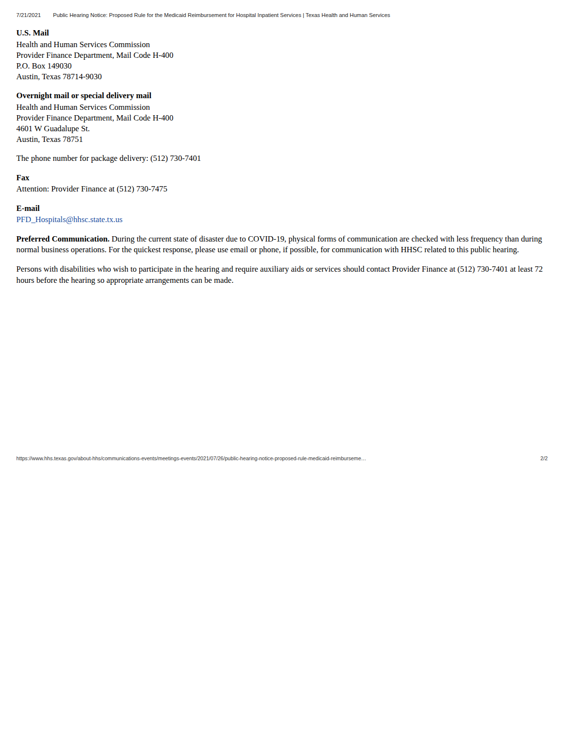7/21/2021 Public Hearing Notice: Proposed Rule for the Medicaid Reimbursement for Hospital Inpatient Services | Texas Health and Human Services
U.S. Mail
Health and Human Services Commission
Provider Finance Department, Mail Code H-400
P.O. Box 149030
Austin, Texas 78714-9030
Overnight mail or special delivery mail
Health and Human Services Commission
Provider Finance Department, Mail Code H-400
4601 W Guadalupe St.
Austin, Texas 78751
The phone number for package delivery: (512) 730-7401
Fax
Attention: Provider Finance at (512) 730-7475
E-mail
PFD_Hospitals@hhsc.state.tx.us
Preferred Communication. During the current state of disaster due to COVID-19, physical forms of communication are checked with less frequency than during normal business operations. For the quickest response, please use email or phone, if possible, for communication with HHSC related to this public hearing.
Persons with disabilities who wish to participate in the hearing and require auxiliary aids or services should contact Provider Finance at (512) 730-7401 at least 72 hours before the hearing so appropriate arrangements can be made.
https://www.hhs.texas.gov/about-hhs/communications-events/meetings-events/2021/07/26/public-hearing-notice-proposed-rule-medicaid-reimburseme… 2/2